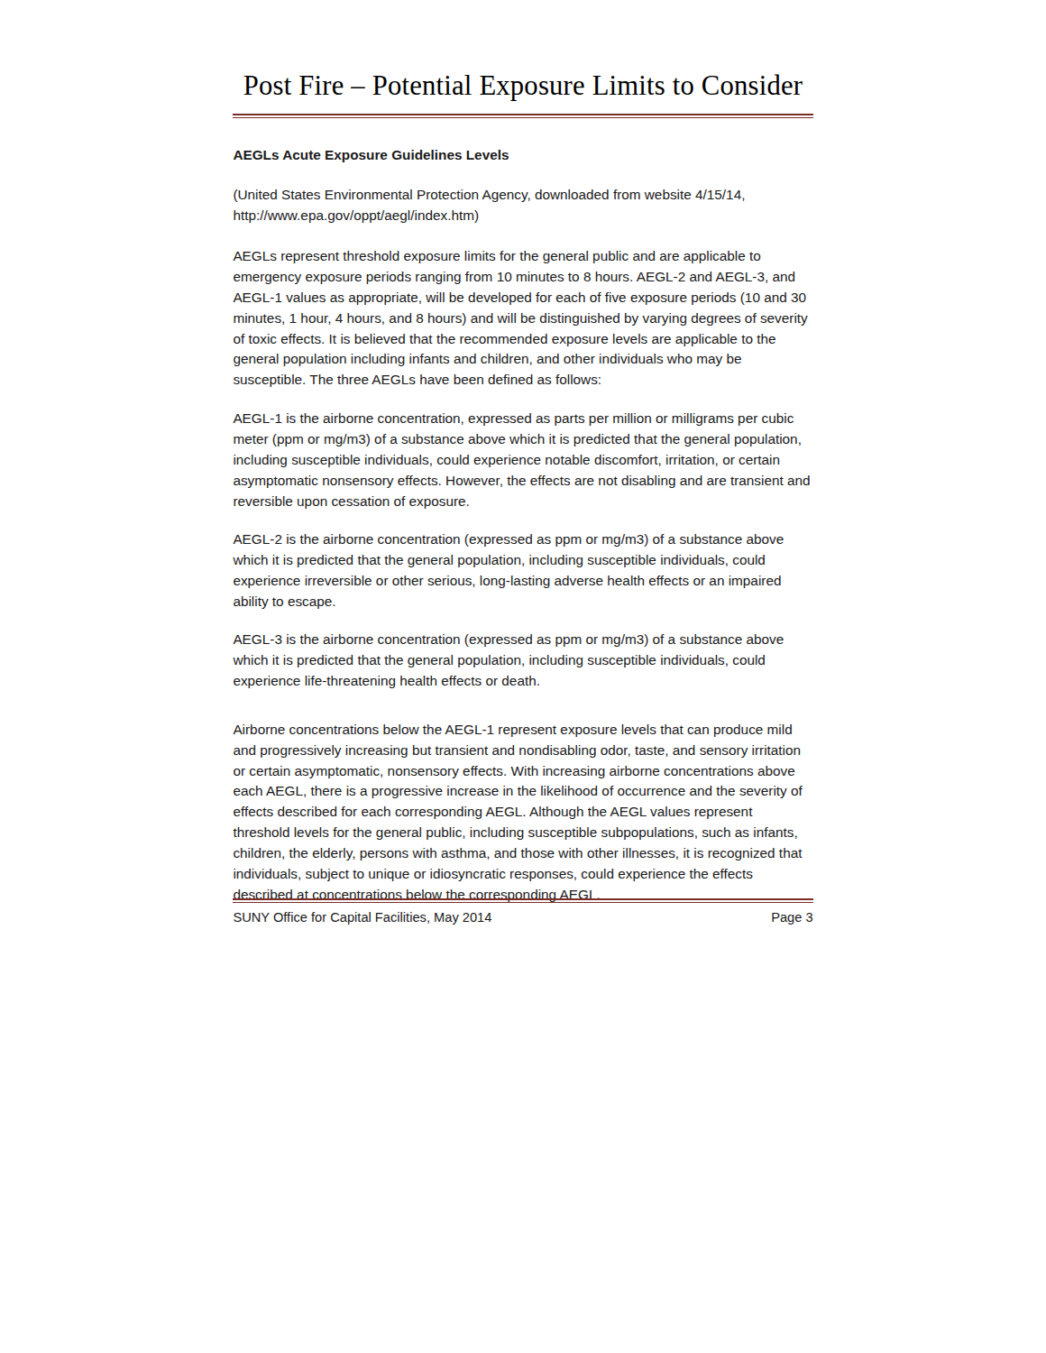Post Fire – Potential Exposure Limits to Consider
AEGLs Acute Exposure Guidelines Levels
(United States Environmental Protection Agency, downloaded from website 4/15/14, http://www.epa.gov/oppt/aegl/index.htm)
AEGLs represent threshold exposure limits for the general public and are applicable to emergency exposure periods ranging from 10 minutes to 8 hours. AEGL-2 and AEGL-3, and AEGL-1 values as appropriate, will be developed for each of five exposure periods (10 and 30 minutes, 1 hour, 4 hours, and 8 hours) and will be distinguished by varying degrees of severity of toxic effects. It is believed that the recommended exposure levels are applicable to the general population including infants and children, and other individuals who may be susceptible. The three AEGLs have been defined as follows:
AEGL-1 is the airborne concentration, expressed as parts per million or milligrams per cubic meter (ppm or mg/m3) of a substance above which it is predicted that the general population, including susceptible individuals, could experience notable discomfort, irritation, or certain asymptomatic nonsensory effects. However, the effects are not disabling and are transient and reversible upon cessation of exposure.
AEGL-2 is the airborne concentration (expressed as ppm or mg/m3) of a substance above which it is predicted that the general population, including susceptible individuals, could experience irreversible or other serious, long-lasting adverse health effects or an impaired ability to escape.
AEGL-3 is the airborne concentration (expressed as ppm or mg/m3) of a substance above which it is predicted that the general population, including susceptible individuals, could experience life-threatening health effects or death.
Airborne concentrations below the AEGL-1 represent exposure levels that can produce mild and progressively increasing but transient and nondisabling odor, taste, and sensory irritation or certain asymptomatic, nonsensory effects. With increasing airborne concentrations above each AEGL, there is a progressive increase in the likelihood of occurrence and the severity of effects described for each corresponding AEGL. Although the AEGL values represent threshold levels for the general public, including susceptible subpopulations, such as infants, children, the elderly, persons with asthma, and those with other illnesses, it is recognized that individuals, subject to unique or idiosyncratic responses, could experience the effects described at concentrations below the corresponding AEGL.
SUNY Office for Capital Facilities, May 2014 Page 3